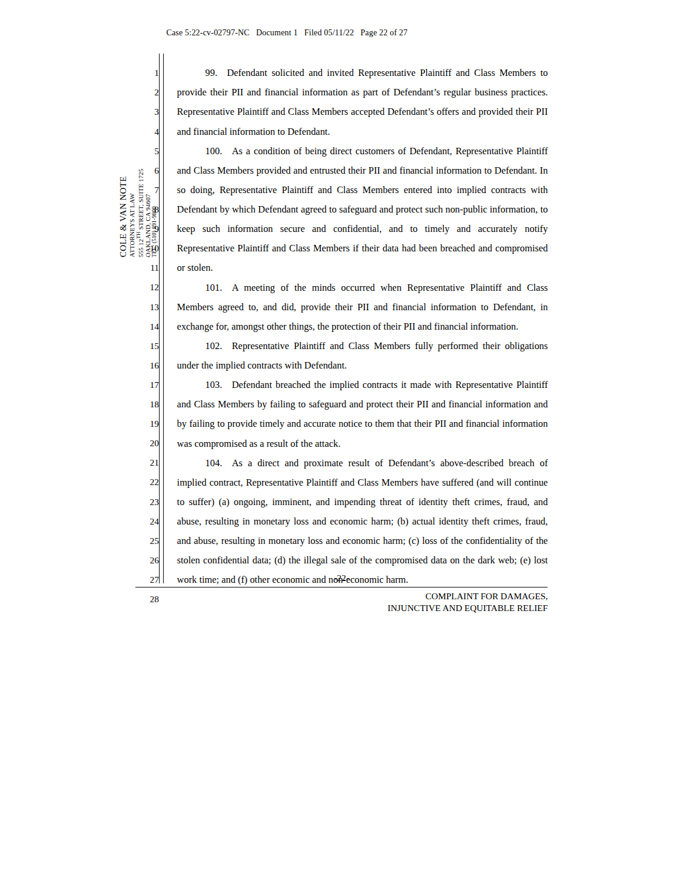Case 5:22-cv-02797-NC Document 1 Filed 05/11/22 Page 22 of 27
COLE & VAN NOTE
ATTORNEYS AT LAW
555 12TH STREET, SUITE 1725
OAKLAND, CA 94607
TEL: (510) 891-9800
1
2
3
4
5
6
7
8
9
10
11
12
13
14
15
16
17
18
19
20
21
22
23
24
25
26
27
28
99. Defendant solicited and invited Representative Plaintiff and Class Members to provide their PII and financial information as part of Defendant’s regular business practices. Representative Plaintiff and Class Members accepted Defendant’s offers and provided their PII and financial information to Defendant.
100. As a condition of being direct customers of Defendant, Representative Plaintiff and Class Members provided and entrusted their PII and financial information to Defendant. In so doing, Representative Plaintiff and Class Members entered into implied contracts with Defendant by which Defendant agreed to safeguard and protect such non-public information, to keep such information secure and confidential, and to timely and accurately notify Representative Plaintiff and Class Members if their data had been breached and compromised or stolen.
101. A meeting of the minds occurred when Representative Plaintiff and Class Members agreed to, and did, provide their PII and financial information to Defendant, in exchange for, amongst other things, the protection of their PII and financial information.
102. Representative Plaintiff and Class Members fully performed their obligations under the implied contracts with Defendant.
103. Defendant breached the implied contracts it made with Representative Plaintiff and Class Members by failing to safeguard and protect their PII and financial information and by failing to provide timely and accurate notice to them that their PII and financial information was compromised as a result of the attack.
104. As a direct and proximate result of Defendant’s above-described breach of implied contract, Representative Plaintiff and Class Members have suffered (and will continue to suffer) (a) ongoing, imminent, and impending threat of identity theft crimes, fraud, and abuse, resulting in monetary loss and economic harm; (b) actual identity theft crimes, fraud, and abuse, resulting in monetary loss and economic harm; (c) loss of the confidentiality of the stolen confidential data; (d) the illegal sale of the compromised data on the dark web; (e) lost work time; and (f) other economic and non-economic harm.
-22-
COMPLAINT FOR DAMAGES,
INJUNCTIVE AND EQUITABLE RELIEF